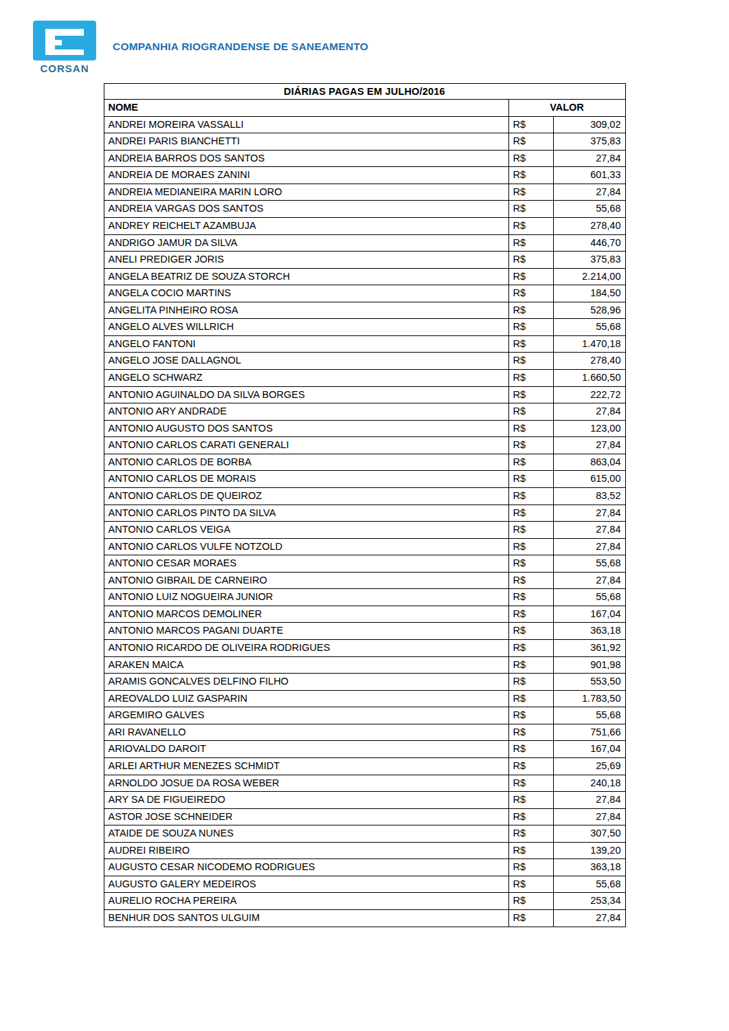CORSAN
COMPANHIA RIOGRANDENSE DE SANEAMENTO
DIÁRIAS PAGAS EM JULHO/2016
| NOME | VALOR |
| --- | --- |
| ANDREI MOREIRA VASSALLI | R$ | 309,02 |
| ANDREI PARIS BIANCHETTI | R$ | 375,83 |
| ANDREIA BARROS DOS SANTOS | R$ | 27,84 |
| ANDREIA DE MORAES ZANINI | R$ | 601,33 |
| ANDREIA MEDIANEIRA MARIN LORO | R$ | 27,84 |
| ANDREIA VARGAS DOS SANTOS | R$ | 55,68 |
| ANDREY REICHELT AZAMBUJA | R$ | 278,40 |
| ANDRIGO JAMUR DA SILVA | R$ | 446,70 |
| ANELI PREDIGER JORIS | R$ | 375,83 |
| ANGELA BEATRIZ DE SOUZA STORCH | R$ | 2.214,00 |
| ANGELA COCIO MARTINS | R$ | 184,50 |
| ANGELITA PINHEIRO ROSA | R$ | 528,96 |
| ANGELO ALVES WILLRICH | R$ | 55,68 |
| ANGELO FANTONI | R$ | 1.470,18 |
| ANGELO JOSE DALLAGNOL | R$ | 278,40 |
| ANGELO SCHWARZ | R$ | 1.660,50 |
| ANTONIO AGUINALDO DA SILVA BORGES | R$ | 222,72 |
| ANTONIO ARY ANDRADE | R$ | 27,84 |
| ANTONIO AUGUSTO DOS SANTOS | R$ | 123,00 |
| ANTONIO CARLOS CARATI GENERALI | R$ | 27,84 |
| ANTONIO CARLOS DE BORBA | R$ | 863,04 |
| ANTONIO CARLOS DE MORAIS | R$ | 615,00 |
| ANTONIO CARLOS DE QUEIROZ | R$ | 83,52 |
| ANTONIO CARLOS PINTO DA SILVA | R$ | 27,84 |
| ANTONIO CARLOS VEIGA | R$ | 27,84 |
| ANTONIO CARLOS VULFE NOTZOLD | R$ | 27,84 |
| ANTONIO CESAR MORAES | R$ | 55,68 |
| ANTONIO GIBRAIL DE CARNEIRO | R$ | 27,84 |
| ANTONIO LUIZ NOGUEIRA JUNIOR | R$ | 55,68 |
| ANTONIO MARCOS DEMOLINER | R$ | 167,04 |
| ANTONIO MARCOS PAGANI DUARTE | R$ | 363,18 |
| ANTONIO RICARDO DE OLIVEIRA RODRIGUES | R$ | 361,92 |
| ARAKEN MAICA | R$ | 901,98 |
| ARAMIS GONCALVES DELFINO FILHO | R$ | 553,50 |
| AREOVALDO LUIZ GASPARIN | R$ | 1.783,50 |
| ARGEMIRO GALVES | R$ | 55,68 |
| ARI RAVANELLO | R$ | 751,66 |
| ARIOVALDO DAROIT | R$ | 167,04 |
| ARLEI ARTHUR MENEZES SCHMIDT | R$ | 25,69 |
| ARNOLDO JOSUE DA ROSA WEBER | R$ | 240,18 |
| ARY SA DE FIGUEIREDO | R$ | 27,84 |
| ASTOR JOSE SCHNEIDER | R$ | 27,84 |
| ATAIDE DE SOUZA NUNES | R$ | 307,50 |
| AUDREI RIBEIRO | R$ | 139,20 |
| AUGUSTO CESAR NICODEMO RODRIGUES | R$ | 363,18 |
| AUGUSTO GALERY MEDEIROS | R$ | 55,68 |
| AURELIO ROCHA PEREIRA | R$ | 253,34 |
| BENHUR DOS SANTOS ULGUIM | R$ | 27,84 |